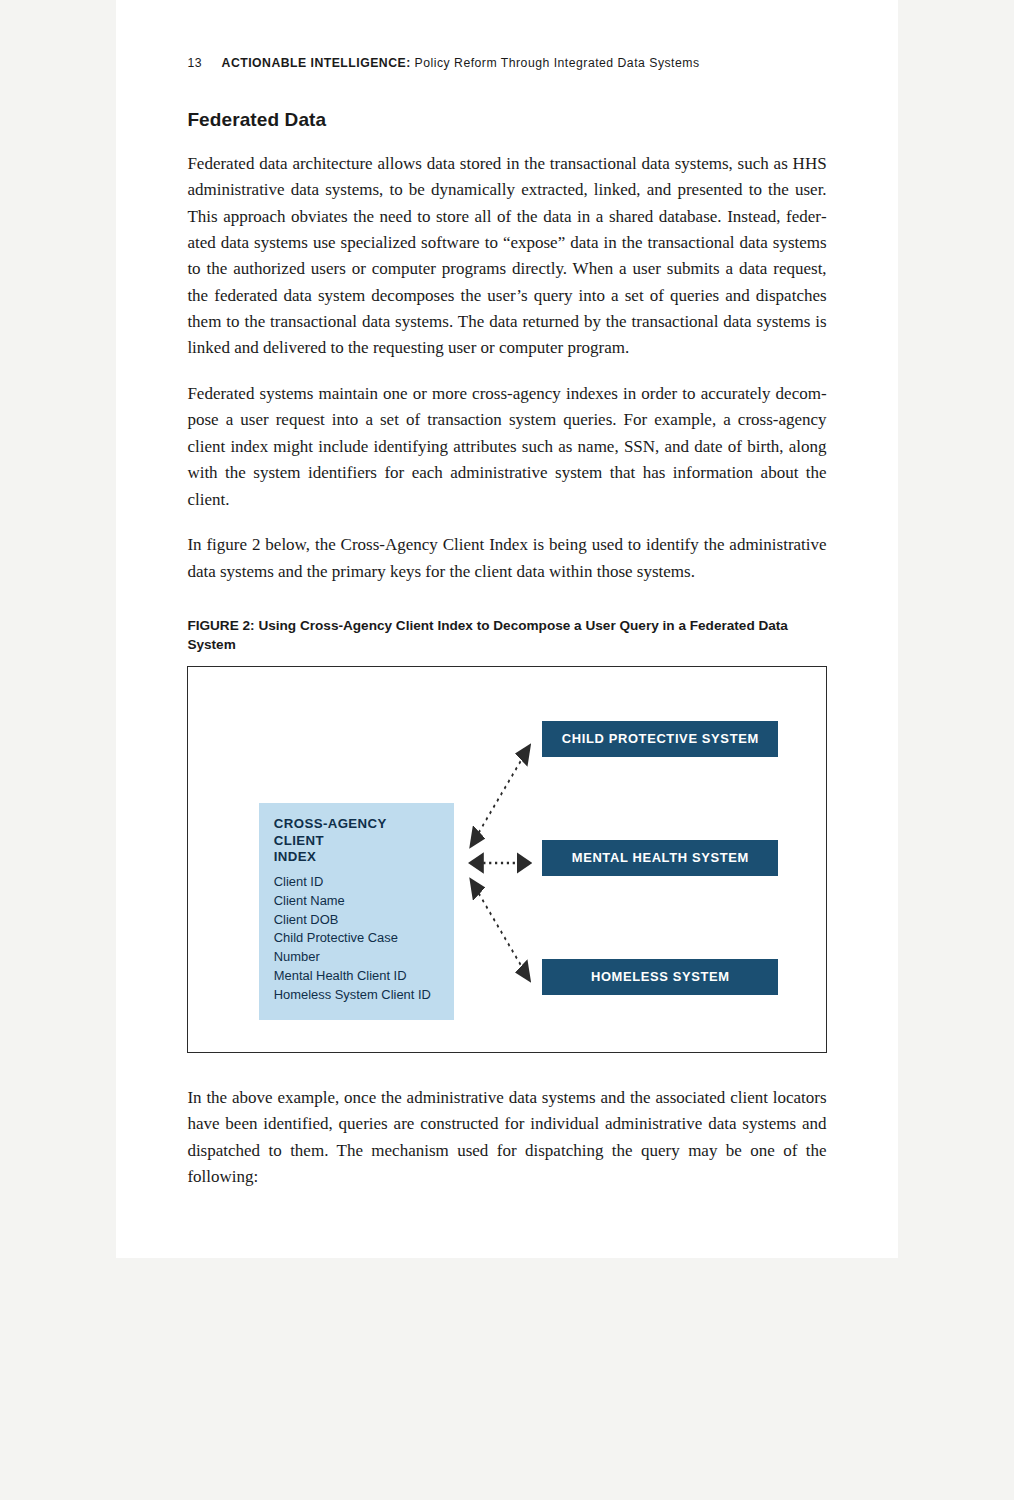13 Actionable Intelligence: Policy Reform Through Integrated Data Systems
Federated Data
Federated data architecture allows data stored in the transactional data systems, such as HHS administrative data systems, to be dynamically extracted, linked, and presented to the user. This approach obviates the need to store all of the data in a shared database. Instead, federated data systems use specialized software to “expose” data in the transactional data systems to the authorized users or computer programs directly. When a user submits a data request, the federated data system decomposes the user’s query into a set of queries and dispatches them to the transactional data systems. The data returned by the transactional data systems is linked and delivered to the requesting user or computer program.
Federated systems maintain one or more cross-agency indexes in order to accurately decompose a user request into a set of transaction system queries. For example, a cross-agency client index might include identifying attributes such as name, SSN, and date of birth, along with the system identifiers for each administrative system that has information about the client.
In figure 2 below, the Cross-Agency Client Index is being used to identify the administrative data systems and the primary keys for the client data within those systems.
FIGURE 2: Using Cross-Agency Client Index to Decompose a User Query in a Federated Data System
Cross-Agency Client
Index
Client ID
Client Name
Client DOB
Child Protective Case Number
Mental Health Client ID
Homeless System Client ID
Child Protective System
Mental Health System
Homeless System
In the above example, once the administrative data systems and the associated client locators have been identified, queries are constructed for individual administrative data systems and dispatched to them. The mechanism used for dispatching the query may be one of the following: